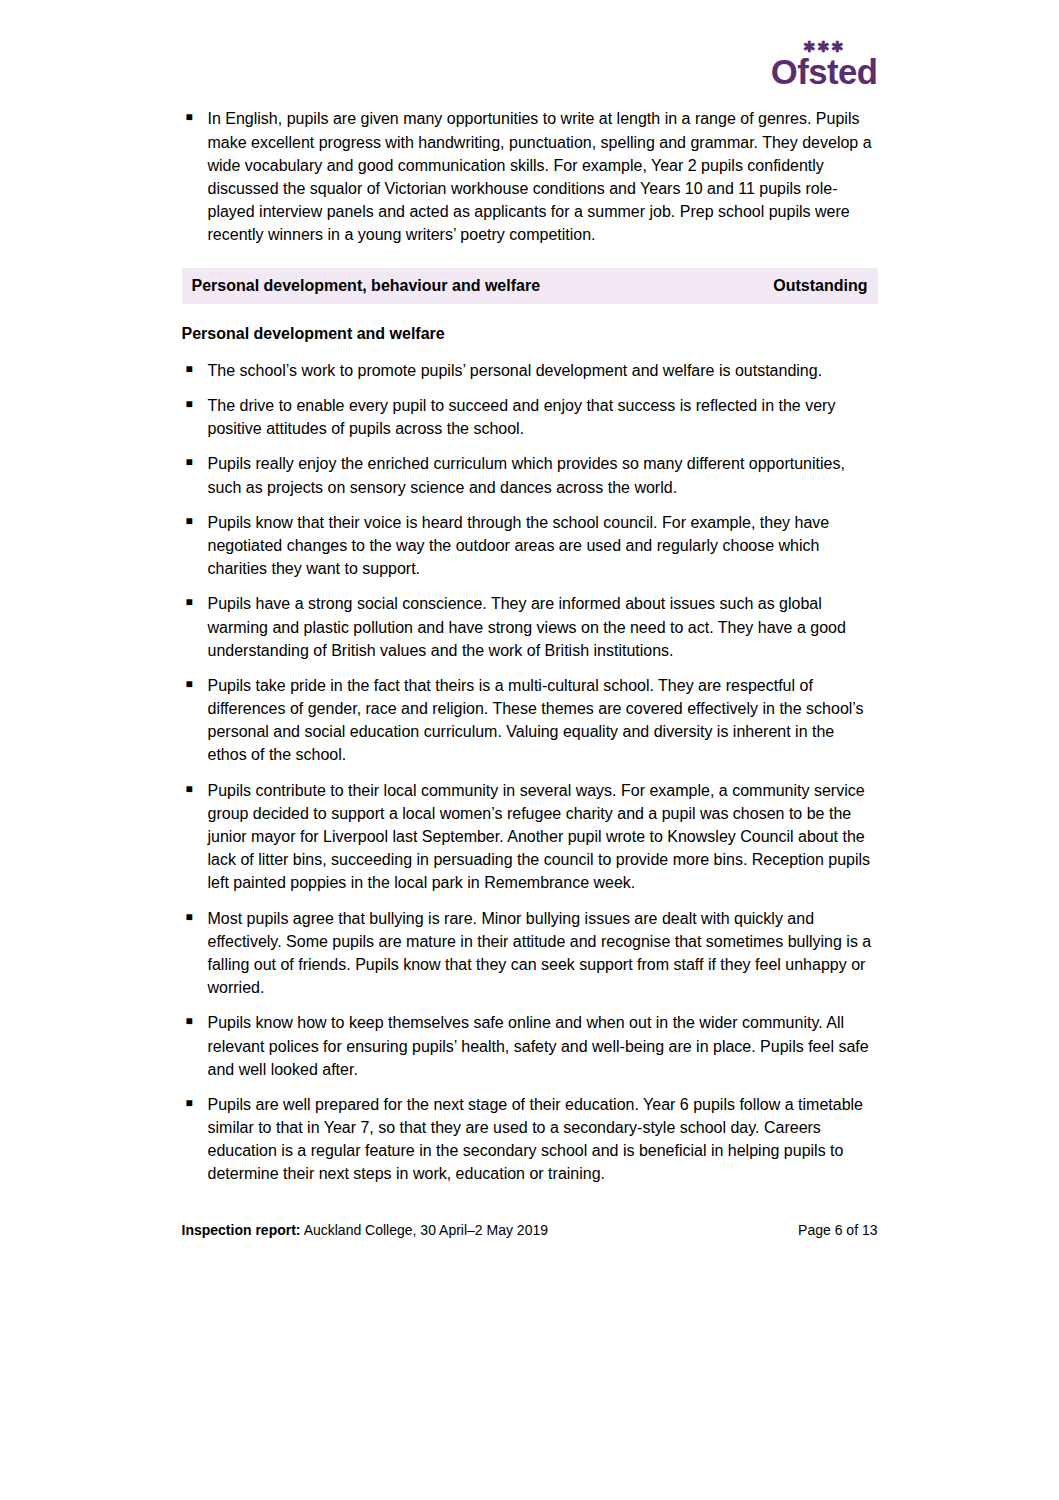✱✱✱
Ofsted
In English, pupils are given many opportunities to write at length in a range of genres. Pupils make excellent progress with handwriting, punctuation, spelling and grammar. They develop a wide vocabulary and good communication skills. For example, Year 2 pupils confidently discussed the squalor of Victorian workhouse conditions and Years 10 and 11 pupils role-played interview panels and acted as applicants for a summer job. Prep school pupils were recently winners in a young writers’ poetry competition.
Personal development, behaviour and welfare Outstanding
Personal development and welfare
The school’s work to promote pupils’ personal development and welfare is outstanding.
The drive to enable every pupil to succeed and enjoy that success is reflected in the very positive attitudes of pupils across the school.
Pupils really enjoy the enriched curriculum which provides so many different opportunities, such as projects on sensory science and dances across the world.
Pupils know that their voice is heard through the school council. For example, they have negotiated changes to the way the outdoor areas are used and regularly choose which charities they want to support.
Pupils have a strong social conscience. They are informed about issues such as global warming and plastic pollution and have strong views on the need to act. They have a good understanding of British values and the work of British institutions.
Pupils take pride in the fact that theirs is a multi-cultural school. They are respectful of differences of gender, race and religion. These themes are covered effectively in the school’s personal and social education curriculum. Valuing equality and diversity is inherent in the ethos of the school.
Pupils contribute to their local community in several ways. For example, a community service group decided to support a local women’s refugee charity and a pupil was chosen to be the junior mayor for Liverpool last September. Another pupil wrote to Knowsley Council about the lack of litter bins, succeeding in persuading the council to provide more bins. Reception pupils left painted poppies in the local park in Remembrance week.
Most pupils agree that bullying is rare. Minor bullying issues are dealt with quickly and effectively. Some pupils are mature in their attitude and recognise that sometimes bullying is a falling out of friends. Pupils know that they can seek support from staff if they feel unhappy or worried.
Pupils know how to keep themselves safe online and when out in the wider community. All relevant polices for ensuring pupils’ health, safety and well-being are in place. Pupils feel safe and well looked after.
Pupils are well prepared for the next stage of their education. Year 6 pupils follow a timetable similar to that in Year 7, so that they are used to a secondary-style school day. Careers education is a regular feature in the secondary school and is beneficial in helping pupils to determine their next steps in work, education or training.
Inspection report: Auckland College, 30 April–2 May 2019
Page 6 of 13